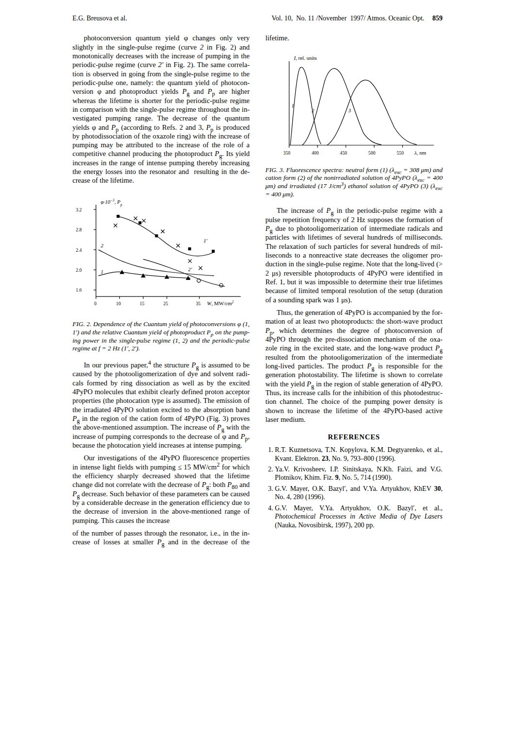E.G. Breusova et al.
Vol. 10, No. 11 /November 1997/ Atmos. Oceanic Opt.859
photoconversion quantum yield φ changes only very slightly in the single-pulse regime (curve 2 in Fig. 2) and monotonically decreases with the increase of pumping in the periodic-pulse regime (curve 2′ in Fig. 2). The same correlation is observed in going from the single-pulse regime to the periodic-pulse one, namely: the quantum yield of photoconversion φ and photoproduct yields Pg and Pp are higher whereas the lifetime is shorter for the periodic-pulse regime in comparison with the single-pulse regime throughout the investigated pumping range. The decrease of the quantum yields φ and Pp (according to Refs. 2 and 3, Pp is produced by photodissociation of the oxazole ring) with the increase of pumping may be attributed to the increase of the role of a competitive channel producing the photoproduct Pg. Its yield increases in the range of intense pumping thereby increasing the energy losses into the resonator and resulting in the decrease of the lifetime.
3.2 2.8 2.4 2.0 1.6 0 10 15 25 35 φ·10−3, Pp W, MW/cm2 1′ 2 2′ 1
FIG. 2. Dependence of the Cuantum yield of photoconversions φ (1, 1′) and the relative Cuantum yield of photoproduct Pp on the pumping power in the single-pulse regime (1, 2) and the periodic-pulse regime at f = 2 Hz (1′, 2′).
In our previous paper,4 the structure Pg is assumed to be caused by the photooligomerization of dye and solvent radicals formed by ring dissociation as well as by the excited 4PyPO molecules that exhibit clearly defined proton acceptor properties (the photocation type is assumed). The emission of the irradiated 4PyPO solution excited to the absorption band Pg in the region of the cation form of 4PyPO (Fig. 3) proves the above-mentioned assumption. The increase of Pg with the increase of pumping corresponds to the decrease of φ and Pp, because the photocation yield increases at intense pumping.
Our investigations of the 4PyPO fluorescence properties in intense light fields with pumping ≤ 15 MW/cm2 for which the efficiency sharply decreased showed that the lifetime change did not correlate with the decrease of Pg: both P80 and Pg decrease. Such behavior of these parameters can be caused by a considerable decrease in the generation efficiency due to the decrease of inversion in the above-mentioned range of pumping. This causes the increase
of the number of passes through the resonator, i.e., in the increase of losses at smaller Pg and in the decrease of the lifetime.
350 400 450 500 550 λ, nm I, rel. units 1 2 3
FIG. 3. Fluorescence spectra: neutral form (1) (λexc = 308 μm) and cation form (2) of the nonirradiated solution of 4PyPO (λexc = 400 μm) and irradiated (17 J/cm3) ethanol solution of 4PyPO (3) (λexc = 400 μm).
The increase of Pg in the periodic-pulse regime with a pulse repetition frequency of 2 Hz supposes the formation of Pg due to photooligomerization of intermediate radicals and particles with lifetimes of several hundreds of milliseconds. The relaxation of such particles for several hundreds of milliseconds to a nonreactive state decreases the oligomer production in the single-pulse regime. Note that the long-lived (> 2 μs) reversible photoproducts of 4PyPO were identified in Ref. 1, but it was impossible to determine their true lifetimes because of limited temporal resolution of the setup (duration of a sounding spark was 1 μs).
Thus, the generation of 4PyPO is accompanied by the formation of at least two photoproducts: the short-wave product Pp, which determines the degree of photoconversion of 4PyPO through the pre-dissociation mechanism of the oxazole ring in the excited state, and the long-wave product Pg resulted from the photooligomerization of the intermediate long-lived particles. The product Pg is responsible for the generation photostability. The lifetime is shown to correlate with the yield Pg in the region of stable generation of 4PyPO. Thus, its increase calls for the inhibition of this photodestruction channel. The choice of the pumping power density is shown to increase the lifetime of the 4PyPO-based active laser medium.
References
R.T. Kuznetsova, T.N. Kopylova, K.M. Degtyarenko, et al., Kvant. Elektron. 23, No. 9, 793–800 (1996).
Ya.V. Krivosheev, I.P. Sinitskaya, N.Kh. Faizi, and V.G. Plotnikov, Khim. Fiz. 9, No. 5, 714 (1990).
G.V. Mayer, O.K. Bazyl′, and V.Ya. Artyukhov, KhEV 30, No. 4, 280 (1996).
G.V. Mayer, V.Ya. Artyukhov, O.K. Bazyl′, et al., Photochemical Processes in Active Media of Dye Lasers (Nauka, Novosibirsk, 1997), 200 pp.